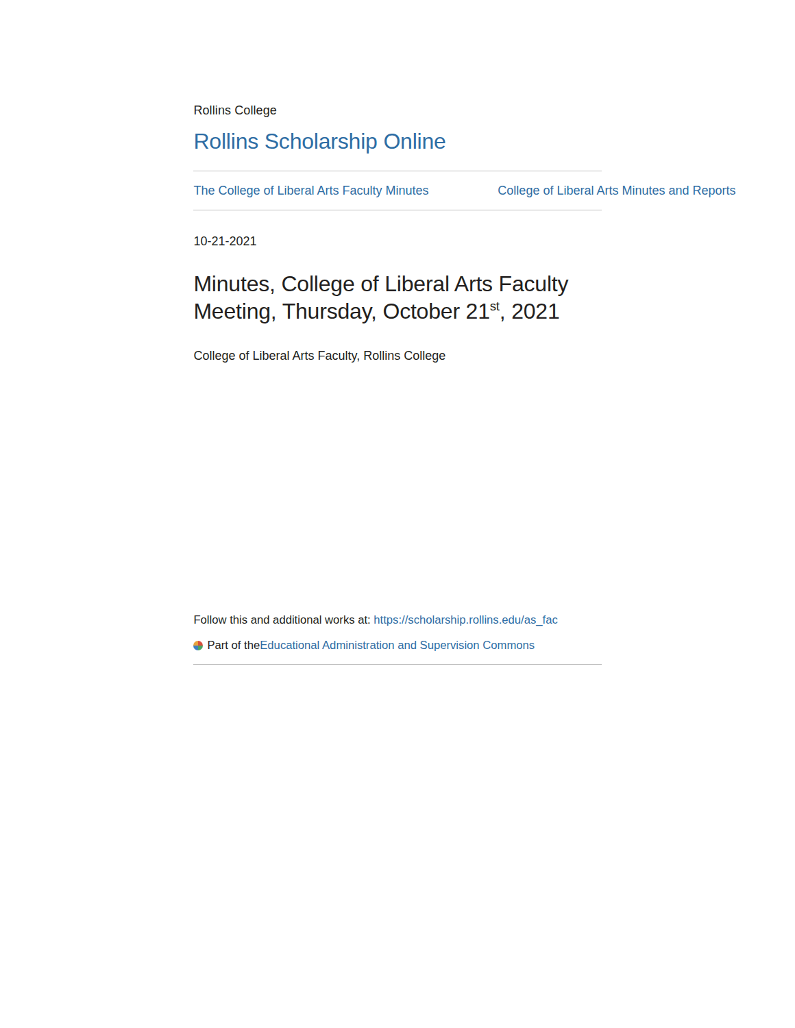Rollins College
Rollins Scholarship Online
The College of Liberal Arts Faculty Minutes College of Liberal Arts Minutes and Reports
10-21-2021
Minutes, College of Liberal Arts Faculty Meeting, Thursday, October 21st, 2021
College of Liberal Arts Faculty, Rollins College
Follow this and additional works at: https://scholarship.rollins.edu/as_fac
Part of the Educational Administration and Supervision Commons